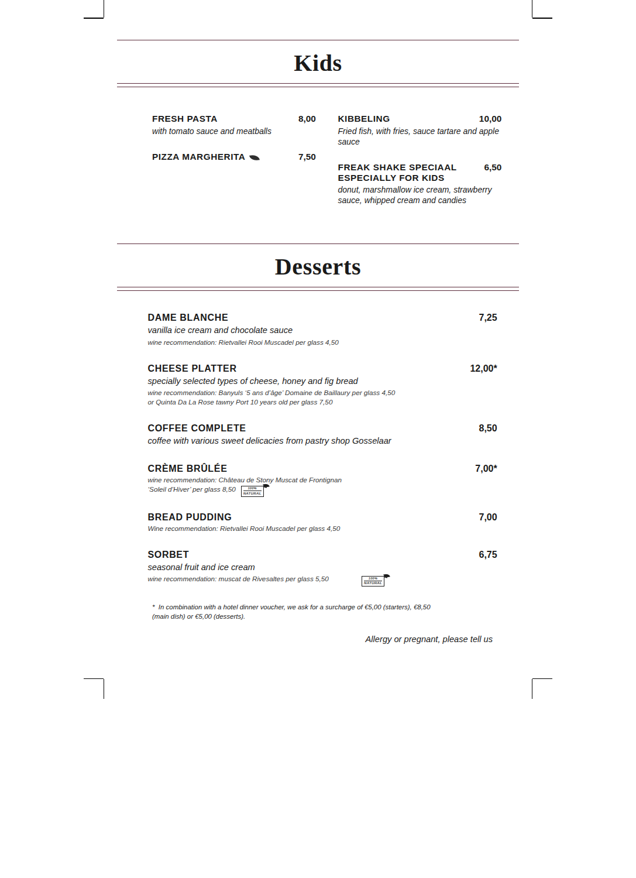Kids
Fresh pasta 8,00
with tomato sauce and meatballs
Pizza Margherita 7,50
Kibbeling 10,00
Fried fish, with fries, sauce tartare and apple sauce
Freak shake speciaal
especially for kids 6,50
donut, marshmallow ice cream, strawberry sauce, whipped cream and candies
Desserts
Dame Blanche 7,25
vanilla ice cream and chocolate sauce
wine recommendation: Rietvallei Rooi Muscadel per glass 4,50
Cheese platter 12,00*
specially selected types of cheese, honey and fig bread
wine recommendation: Banyuls ‘5 ans d’âge’ Domaine de Baillaury per glass 4,50
or Quinta Da La Rose tawny Port 10 years old per glass 7,50
Coffee complete 8,50
coffee with various sweet delicacies from pastry shop Gosselaar
Crème brûlée 7,00*
wine recommendation: Château de Stony Muscat de Frontignan
‘Soleil d’Hiver’ per glass 8,50 100% NATURAL
Bread pudding 7,00
Wine recommendation: Rietvallei Rooi Muscadel per glass 4,50
Sorbet 6,75
seasonal fruit and ice cream
wine recommendation: muscat de Rivesaltes per glass 5,50 100% NATURAL
* In combination with a hotel dinner voucher, we ask for a surcharge of €5,00 (starters), €8,50
(main dish) or €5,00 (desserts).
Allergy or pregnant, please tell us